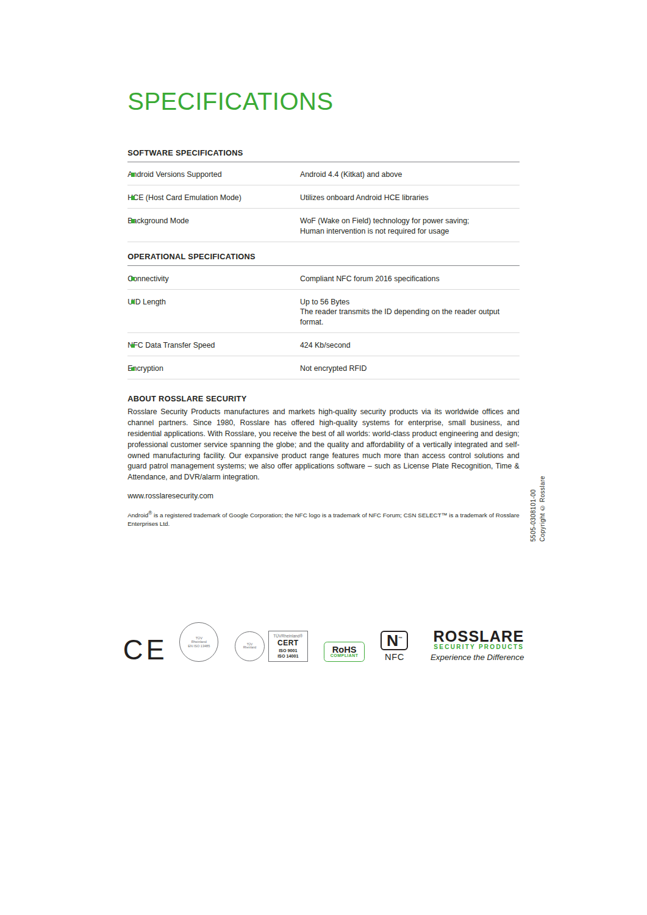SPECIFICATIONS
| SOFTWARE SPECIFICATIONS |
| Android Versions Supported | Android 4.4 (Kitkat) and above |
| HCE (Host Card Emulation Mode) | Utilizes onboard Android HCE libraries |
| Background Mode | WoF (Wake on Field) technology for power saving; Human intervention is not required for usage |
| OPERATIONAL SPECIFICATIONS |
| Connectivity | Compliant NFC forum 2016 specifications |
| UID Length | Up to 56 Bytes The reader transmits the ID depending on the reader output format. |
| NFC Data Transfer Speed | 424 Kb/second |
| Encryption | Not encrypted RFID |
ABOUT ROSSLARE SECURITY
Rosslare Security Products manufactures and markets high-quality security products via its worldwide offices and channel partners. Since 1980, Rosslare has offered high-quality systems for enterprise, small business, and residential applications. With Rosslare, you receive the best of all worlds: world-class product engineering and design; professional customer service spanning the globe; and the quality and affordability of a vertically integrated and self-owned manufacturing facility. Our expansive product range features much more than access control solutions and guard patrol management systems; we also offer applications software – such as License Plate Recognition, Time & Attendance, and DVR/alarm integration.
www.rosslaresecurity.com
Android® is a registered trademark of Google Corporation; the NFC logo is a trademark of NFC Forum; CSN SELECT™ is a trademark of Rosslare Enterprises Ltd.
5505-0308101-00
Copyright © Rosslare
C E
TÜV
Rheinland
EN ISO 13485
TÜV
Rheinland
TÜVRheinland®
CERT
ISO 9001
ISO 14001
RoHS
COMPLIANT
N™
NFC
ROSSLARE
SECURITY PRODUCTS
Experience the Difference